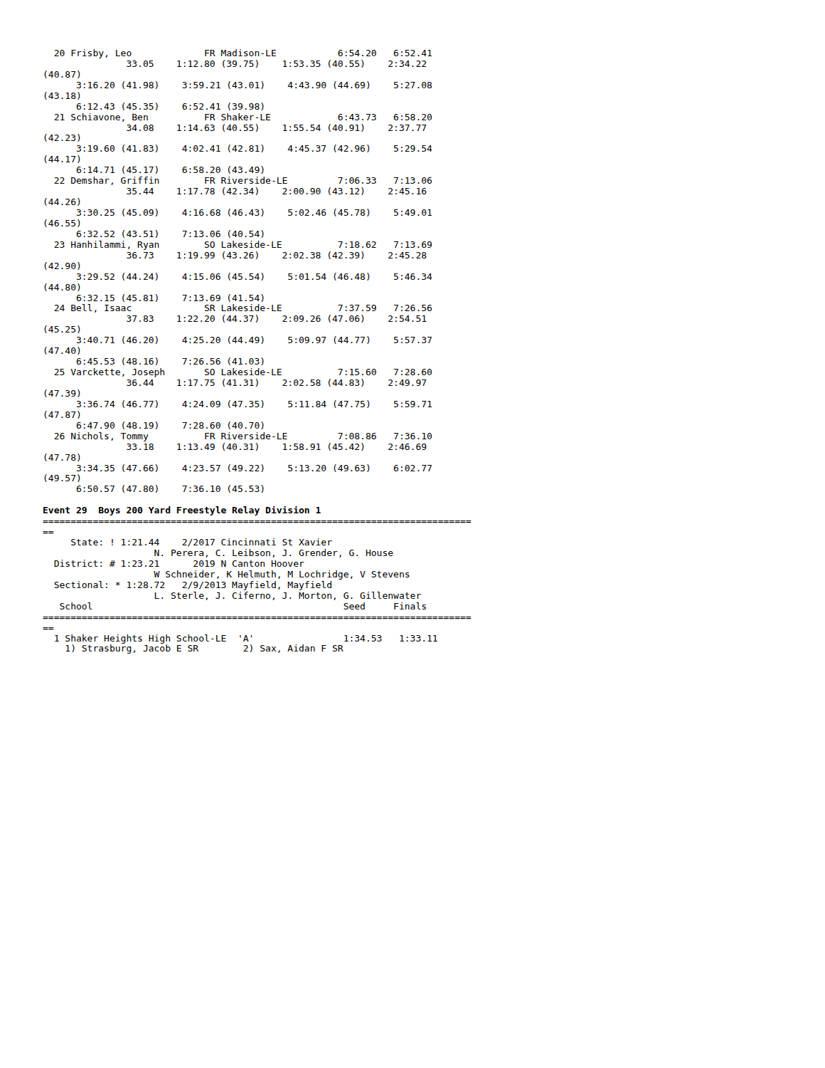20 Frisby, Leo             FR Madison-LE           6:54.20   6:52.41
               33.05    1:12.80 (39.75)    1:53.35 (40.55)    2:34.22
(40.87)
      3:16.20 (41.98)    3:59.21 (43.01)    4:43.90 (44.69)    5:27.08
(43.18)
      6:12.43 (45.35)    6:52.41 (39.98)
  21 Schiavone, Ben          FR Shaker-LE            6:43.73   6:58.20
               34.08    1:14.63 (40.55)    1:55.54 (40.91)    2:37.77
(42.23)
      3:19.60 (41.83)    4:02.41 (42.81)    4:45.37 (42.96)    5:29.54
(44.17)
      6:14.71 (45.17)    6:58.20 (43.49)
  22 Demshar, Griffin        FR Riverside-LE         7:06.33   7:13.06
               35.44    1:17.78 (42.34)    2:00.90 (43.12)    2:45.16
(44.26)
      3:30.25 (45.09)    4:16.68 (46.43)    5:02.46 (45.78)    5:49.01
(46.55)
      6:32.52 (43.51)    7:13.06 (40.54)
  23 Hanhilammi, Ryan        SO Lakeside-LE          7:18.62   7:13.69
               36.73    1:19.99 (43.26)    2:02.38 (42.39)    2:45.28
(42.90)
      3:29.52 (44.24)    4:15.06 (45.54)    5:01.54 (46.48)    5:46.34
(44.80)
      6:32.15 (45.81)    7:13.69 (41.54)
  24 Bell, Isaac             SR Lakeside-LE          7:37.59   7:26.56
               37.83    1:22.20 (44.37)    2:09.26 (47.06)    2:54.51
(45.25)
      3:40.71 (46.20)    4:25.20 (44.49)    5:09.97 (44.77)    5:57.37
(47.40)
      6:45.53 (48.16)    7:26.56 (41.03)
  25 Varckette, Joseph       SO Lakeside-LE          7:15.60   7:28.60
               36.44    1:17.75 (41.31)    2:02.58 (44.83)    2:49.97
(47.39)
      3:36.74 (46.77)    4:24.09 (47.35)    5:11.84 (47.75)    5:59.71
(47.87)
      6:47.90 (48.19)    7:28.60 (40.70)
  26 Nichols, Tommy          FR Riverside-LE         7:08.86   7:36.10
               33.18    1:13.49 (40.31)    1:58.91 (45.42)    2:46.69
(47.78)
      3:34.35 (47.66)    4:23.57 (49.22)    5:13.20 (49.63)    6:02.77
(49.57)
      6:50.57 (47.80)    7:36.10 (45.53)

Event 29  Boys 200 Yard Freestyle Relay Division 1
=============================================================================
==
     State: ! 1:21.44    2/2017 Cincinnati St Xavier
                    N. Perera, C. Leibson, J. Grender, G. House
  District: # 1:23.21      2019 N Canton Hoover
                    W Schneider, K Helmuth, M Lochridge, V Stevens
  Sectional: * 1:28.72   2/9/2013 Mayfield, Mayfield
                    L. Sterle, J. Ciferno, J. Morton, G. Gillenwater
   School                                             Seed     Finals
=============================================================================
==
  1 Shaker Heights High School-LE  'A'                1:34.53   1:33.11
    1) Strasburg, Jacob E SR        2) Sax, Aidan F SR